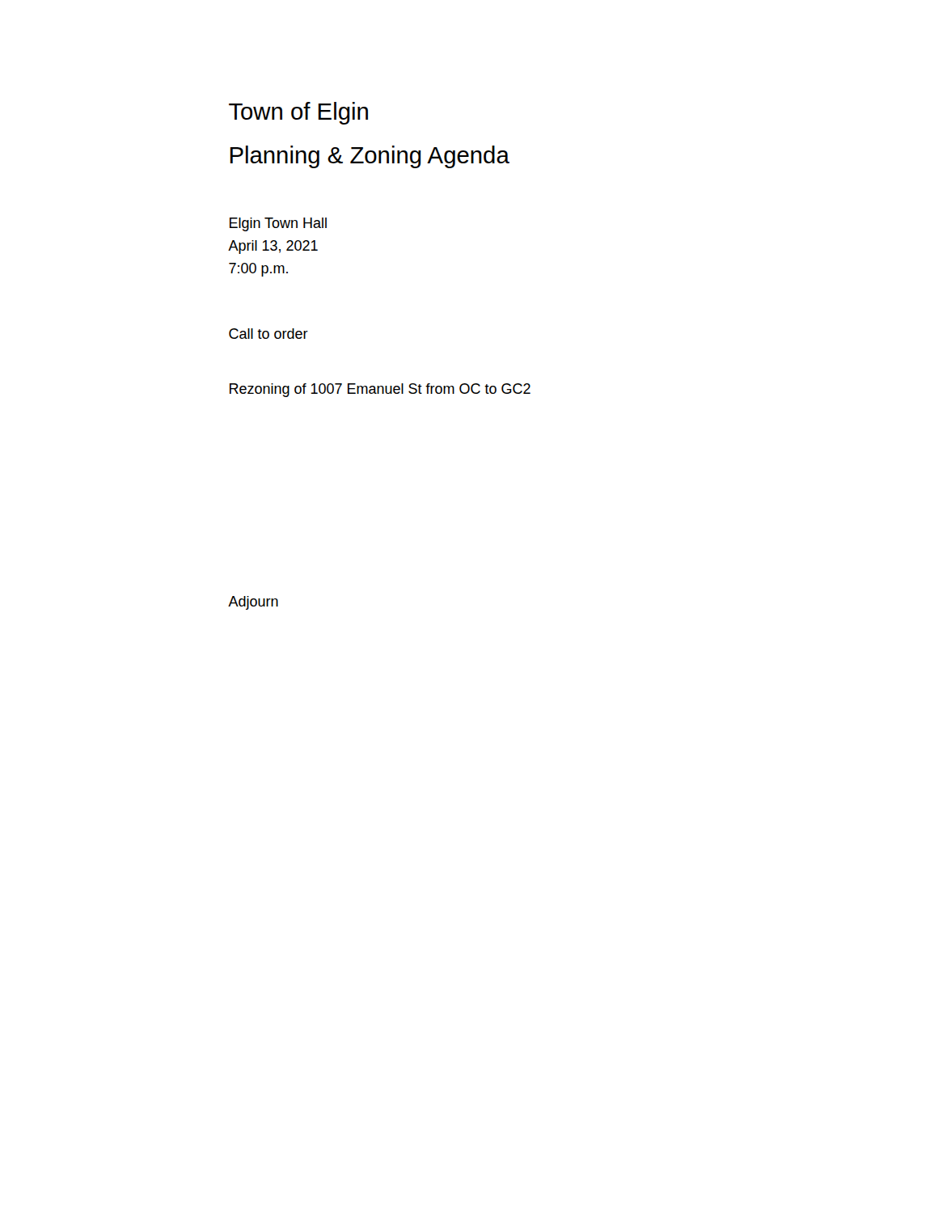Town of Elgin
Planning & Zoning Agenda
Elgin Town Hall
April 13, 2021
7:00 p.m.
Call to order
Rezoning of 1007 Emanuel St from OC to GC2
Adjourn